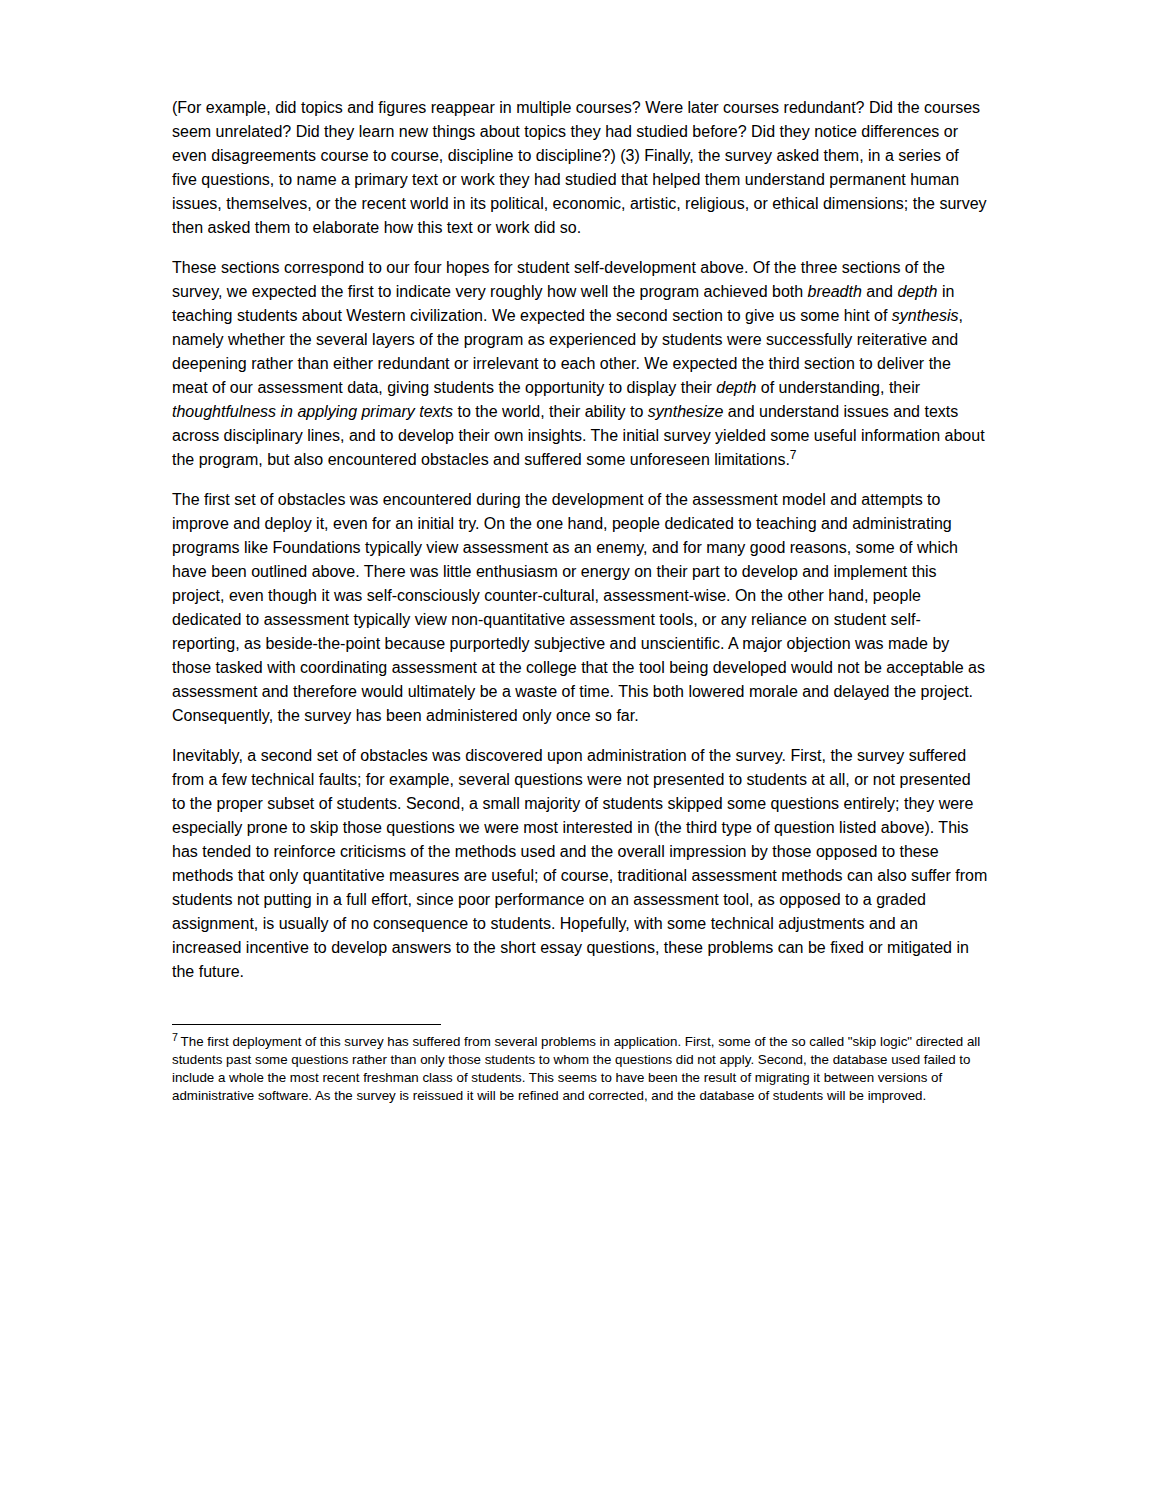(For example, did topics and figures reappear in multiple courses? Were later courses redundant? Did the courses seem unrelated? Did they learn new things about topics they had studied before? Did they notice differences or even disagreements course to course, discipline to discipline?) (3) Finally, the survey asked them, in a series of five questions, to name a primary text or work they had studied that helped them understand permanent human issues, themselves, or the recent world in its political, economic, artistic, religious, or ethical dimensions; the survey then asked them to elaborate how this text or work did so.
These sections correspond to our four hopes for student self-development above. Of the three sections of the survey, we expected the first to indicate very roughly how well the program achieved both breadth and depth in teaching students about Western civilization. We expected the second section to give us some hint of synthesis, namely whether the several layers of the program as experienced by students were successfully reiterative and deepening rather than either redundant or irrelevant to each other. We expected the third section to deliver the meat of our assessment data, giving students the opportunity to display their depth of understanding, their thoughtfulness in applying primary texts to the world, their ability to synthesize and understand issues and texts across disciplinary lines, and to develop their own insights. The initial survey yielded some useful information about the program, but also encountered obstacles and suffered some unforeseen limitations.7
The first set of obstacles was encountered during the development of the assessment model and attempts to improve and deploy it, even for an initial try. On the one hand, people dedicated to teaching and administrating programs like Foundations typically view assessment as an enemy, and for many good reasons, some of which have been outlined above. There was little enthusiasm or energy on their part to develop and implement this project, even though it was self-consciously counter-cultural, assessment-wise. On the other hand, people dedicated to assessment typically view non-quantitative assessment tools, or any reliance on student self-reporting, as beside-the-point because purportedly subjective and unscientific. A major objection was made by those tasked with coordinating assessment at the college that the tool being developed would not be acceptable as assessment and therefore would ultimately be a waste of time. This both lowered morale and delayed the project. Consequently, the survey has been administered only once so far.
Inevitably, a second set of obstacles was discovered upon administration of the survey. First, the survey suffered from a few technical faults; for example, several questions were not presented to students at all, or not presented to the proper subset of students. Second, a small majority of students skipped some questions entirely; they were especially prone to skip those questions we were most interested in (the third type of question listed above). This has tended to reinforce criticisms of the methods used and the overall impression by those opposed to these methods that only quantitative measures are useful; of course, traditional assessment methods can also suffer from students not putting in a full effort, since poor performance on an assessment tool, as opposed to a graded assignment, is usually of no consequence to students. Hopefully, with some technical adjustments and an increased incentive to develop answers to the short essay questions, these problems can be fixed or mitigated in the future.
7 The first deployment of this survey has suffered from several problems in application. First, some of the so called "skip logic" directed all students past some questions rather than only those students to whom the questions did not apply. Second, the database used failed to include a whole the most recent freshman class of students. This seems to have been the result of migrating it between versions of administrative software. As the survey is reissued it will be refined and corrected, and the database of students will be improved.